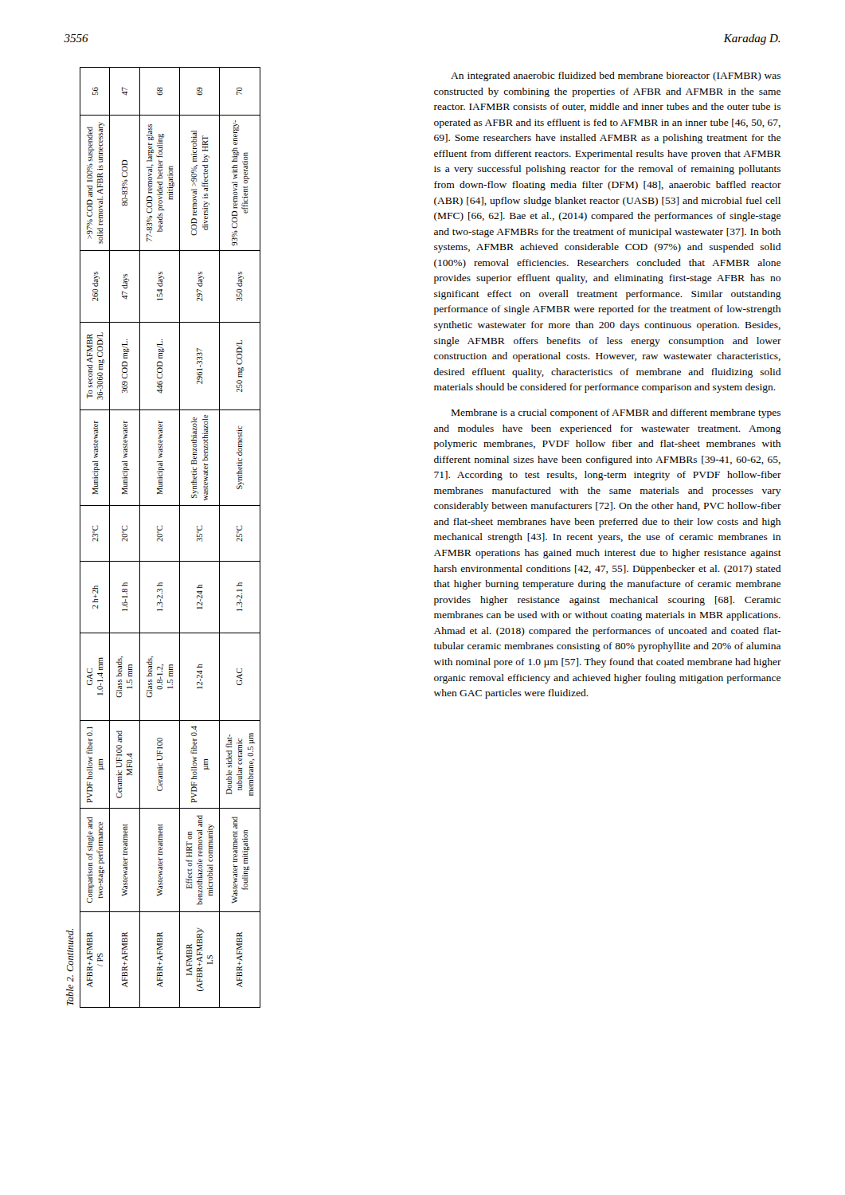3556
Karadag D.
Table 2. Continued.
| AFBR+AFMBR / PS | Comparison of single and two-stage performance | PVDF hollow fiber 0.1 µm | GAC 1.0-1.4 mm | 2 h+2h | 23ºC | Municipal wastewater | To second AFMBR 36-3060 mg COD/L | 260 days | >97% COD and 100% suspended solid removal. AFBR is unnecessary | 56 |
| AFBR+AFMBR | Wastewater treatment | Ceramic UF100 and MF0.4 | Glass beads, 1.5 mm | 1.6-1.8 h | 20ºC | Municipal wastewater | 369 COD mg/L. | 47 days | 80-83% COD | 47 |
| AFBR+AFMBR | Wastewater treatment | Ceramic UF100 | Glass beads, 0.8-1.2, 1.5 mm | 1.3-2.3 h | 20ºC | Municipal wastewater | 446 COD mg/L. | 154 days | 77-83% COD removal, larger glass beads provided better fouling mitigation | 68 |
| IAFMBR (AFBR+AFMBR)/ LS | Effect of HRT on benzothiazole removal and microbial community | PVDF hollow fiber 0.4 µm | 12-24 h | 12-24 h | 35ºC | Synthetic Benzothiazole wastewater benzothiazole | 2961-3337 | 297 days | COD removal >90%, microbial diversity is affected by HRT | 69 |
| AFBR+AFMBR | Wastewater treatment and fouling mitigation | Double sided flat-tubular ceramic membrane, 0.5 µm | GAC | 1.3-2.1 h | 25ºC | Synthetic domestic | 250 mg COD/L | 350 days | 93% COD removal with high energy-efficient operation | 70 |
An integrated anaerobic fluidized bed membrane bioreactor (IAFMBR) was constructed by combining the properties of AFBR and AFMBR in the same reactor. IAFMBR consists of outer, middle and inner tubes and the outer tube is operated as AFBR and its effluent is fed to AFMBR in an inner tube [46, 50, 67, 69]. Some researchers have installed AFMBR as a polishing treatment for the effluent from different reactors. Experimental results have proven that AFMBR is a very successful polishing reactor for the removal of remaining pollutants from down-flow floating media filter (DFM) [48], anaerobic baffled reactor (ABR) [64], upflow sludge blanket reactor (UASB) [53] and microbial fuel cell (MFC) [66, 62]. Bae et al., (2014) compared the performances of single-stage and two-stage AFMBRs for the treatment of municipal wastewater [37]. In both systems, AFMBR achieved considerable COD (97%) and suspended solid (100%) removal efficiencies. Researchers concluded that AFMBR alone provides superior effluent quality, and eliminating first-stage AFBR has no significant effect on overall treatment performance. Similar outstanding performance of single AFMBR were reported for the treatment of low-strength synthetic wastewater for more than 200 days continuous operation. Besides, single AFMBR offers benefits of less energy consumption and lower construction and operational costs. However, raw wastewater characteristics, desired effluent quality, characteristics of membrane and fluidizing solid materials should be considered for performance comparison and system design.
Membrane is a crucial component of AFMBR and different membrane types and modules have been experienced for wastewater treatment. Among polymeric membranes, PVDF hollow fiber and flat-sheet membranes with different nominal sizes have been configured into AFMBRs [39-41, 60-62, 65, 71]. According to test results, long-term integrity of PVDF hollow-fiber membranes manufactured with the same materials and processes vary considerably between manufacturers [72]. On the other hand, PVC hollow-fiber and flat-sheet membranes have been preferred due to their low costs and high mechanical strength [43]. In recent years, the use of ceramic membranes in AFMBR operations has gained much interest due to higher resistance against harsh environmental conditions [42, 47, 55]. Düppenbecker et al. (2017) stated that higher burning temperature during the manufacture of ceramic membrane provides higher resistance against mechanical scouring [68]. Ceramic membranes can be used with or without coating materials in MBR applications. Ahmad et al. (2018) compared the performances of uncoated and coated flat-tubular ceramic membranes consisting of 80% pyrophyllite and 20% of alumina with nominal pore of 1.0 µm [57]. They found that coated membrane had higher organic removal efficiency and achieved higher fouling mitigation performance when GAC particles were fluidized.